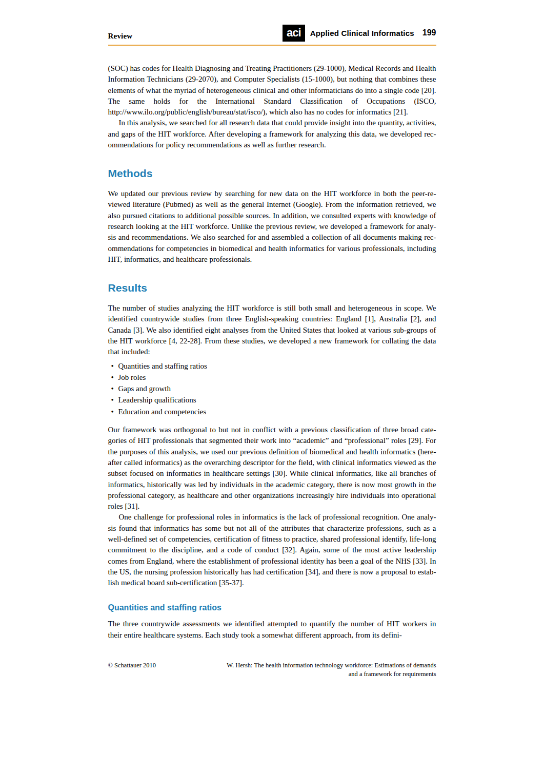Review
aci Applied Clinical Informatics 199
(SOC) has codes for Health Diagnosing and Treating Practitioners (29-1000), Medical Records and Health Information Technicians (29-2070), and Computer Specialists (15-1000), but nothing that combines these elements of what the myriad of heterogeneous clinical and other informaticians do into a single code [20]. The same holds for the International Standard Classification of Occupations (ISCO, http://www.ilo.org/public/english/bureau/stat/isco/), which also has no codes for informatics [21].
In this analysis, we searched for all research data that could provide insight into the quantity, activities, and gaps of the HIT workforce. After developing a framework for analyzing this data, we developed recommendations for policy recommendations as well as further research.
Methods
We updated our previous review by searching for new data on the HIT workforce in both the peer-reviewed literature (Pubmed) as well as the general Internet (Google). From the information retrieved, we also pursued citations to additional possible sources. In addition, we consulted experts with knowledge of research looking at the HIT workforce. Unlike the previous review, we developed a framework for analysis and recommendations. We also searched for and assembled a collection of all documents making recommendations for competencies in biomedical and health informatics for various professionals, including HIT, informatics, and healthcare professionals.
Results
The number of studies analyzing the HIT workforce is still both small and heterogeneous in scope. We identified countrywide studies from three English-speaking countries: England [1], Australia [2], and Canada [3]. We also identified eight analyses from the United States that looked at various sub-groups of the HIT workforce [4, 22-28]. From these studies, we developed a new framework for collating the data that included:
Quantities and staffing ratios
Job roles
Gaps and growth
Leadership qualifications
Education and competencies
Our framework was orthogonal to but not in conflict with a previous classification of three broad categories of HIT professionals that segmented their work into “academic” and “professional” roles [29]. For the purposes of this analysis, we used our previous definition of biomedical and health informatics (hereafter called informatics) as the overarching descriptor for the field, with clinical informatics viewed as the subset focused on informatics in healthcare settings [30]. While clinical informatics, like all branches of informatics, historically was led by individuals in the academic category, there is now most growth in the professional category, as healthcare and other organizations increasingly hire individuals into operational roles [31].
One challenge for professional roles in informatics is the lack of professional recognition. One analysis found that informatics has some but not all of the attributes that characterize professions, such as a well-defined set of competencies, certification of fitness to practice, shared professional identify, life-long commitment to the discipline, and a code of conduct [32]. Again, some of the most active leadership comes from England, where the establishment of professional identity has been a goal of the NHS [33]. In the US, the nursing profession historically has had certification [34], and there is now a proposal to establish medical board sub-certification [35-37].
Quantities and staffing ratios
The three countrywide assessments we identified attempted to quantify the number of HIT workers in their entire healthcare systems. Each study took a somewhat different approach, from its defini-
© Schattauer 2010
W. Hersh: The health information technology workforce: Estimations of demands
and a framework for requirements